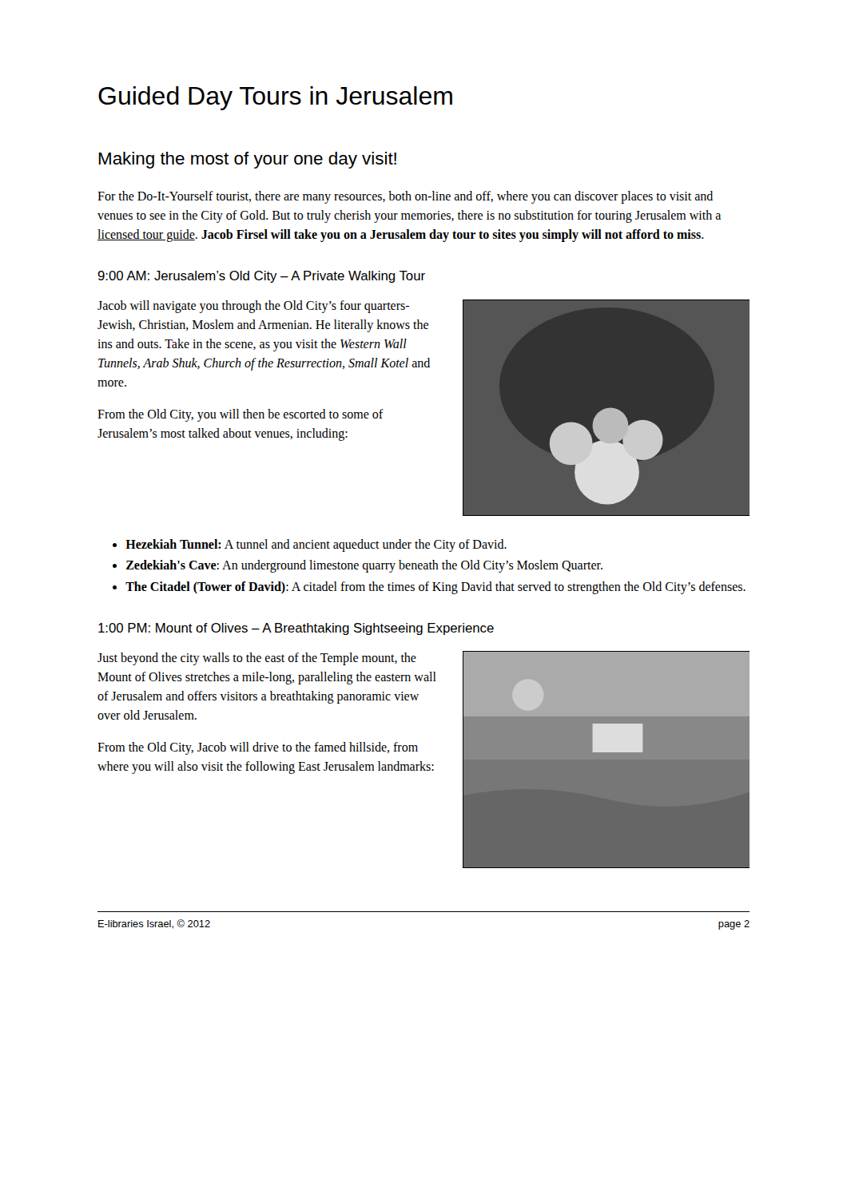Guided Day Tours in Jerusalem
Making the most of your one day visit!
For the Do-It-Yourself tourist, there are many resources, both on-line and off, where you can discover places to visit and venues to see in the City of Gold. But to truly cherish your memories, there is no substitution for touring Jerusalem with a licensed tour guide. Jacob Firsel will take you on a Jerusalem day tour to sites you simply will not afford to miss.
9:00 AM: Jerusalem’s Old City – A Private Walking Tour
Jacob will navigate you through the Old City’s four quarters- Jewish, Christian, Moslem and Armenian. He literally knows the ins and outs. Take in the scene, as you visit the Western Wall Tunnels, Arab Shuk, Church of the Resurrection, Small Kotel and more.
From the Old City, you will then be escorted to some of Jerusalem’s most talked about venues, including:
Hezekiah Tunnel: A tunnel and ancient aqueduct under the City of David.
Zedekiah's Cave: An underground limestone quarry beneath the Old City’s Moslem Quarter.
The Citadel (Tower of David): A citadel from the times of King David that served to strengthen the Old City’s defenses.
1:00 PM: Mount of Olives – A Breathtaking Sightseeing Experience
Just beyond the city walls to the east of the Temple mount, the Mount of Olives stretches a mile-long, paralleling the eastern wall of Jerusalem and offers visitors a breathtaking panoramic view over old Jerusalem.
From the Old City, Jacob will drive to the famed hillside, from where you will also visit the following East Jerusalem landmarks:
E-libraries Israel, © 2012 page 2